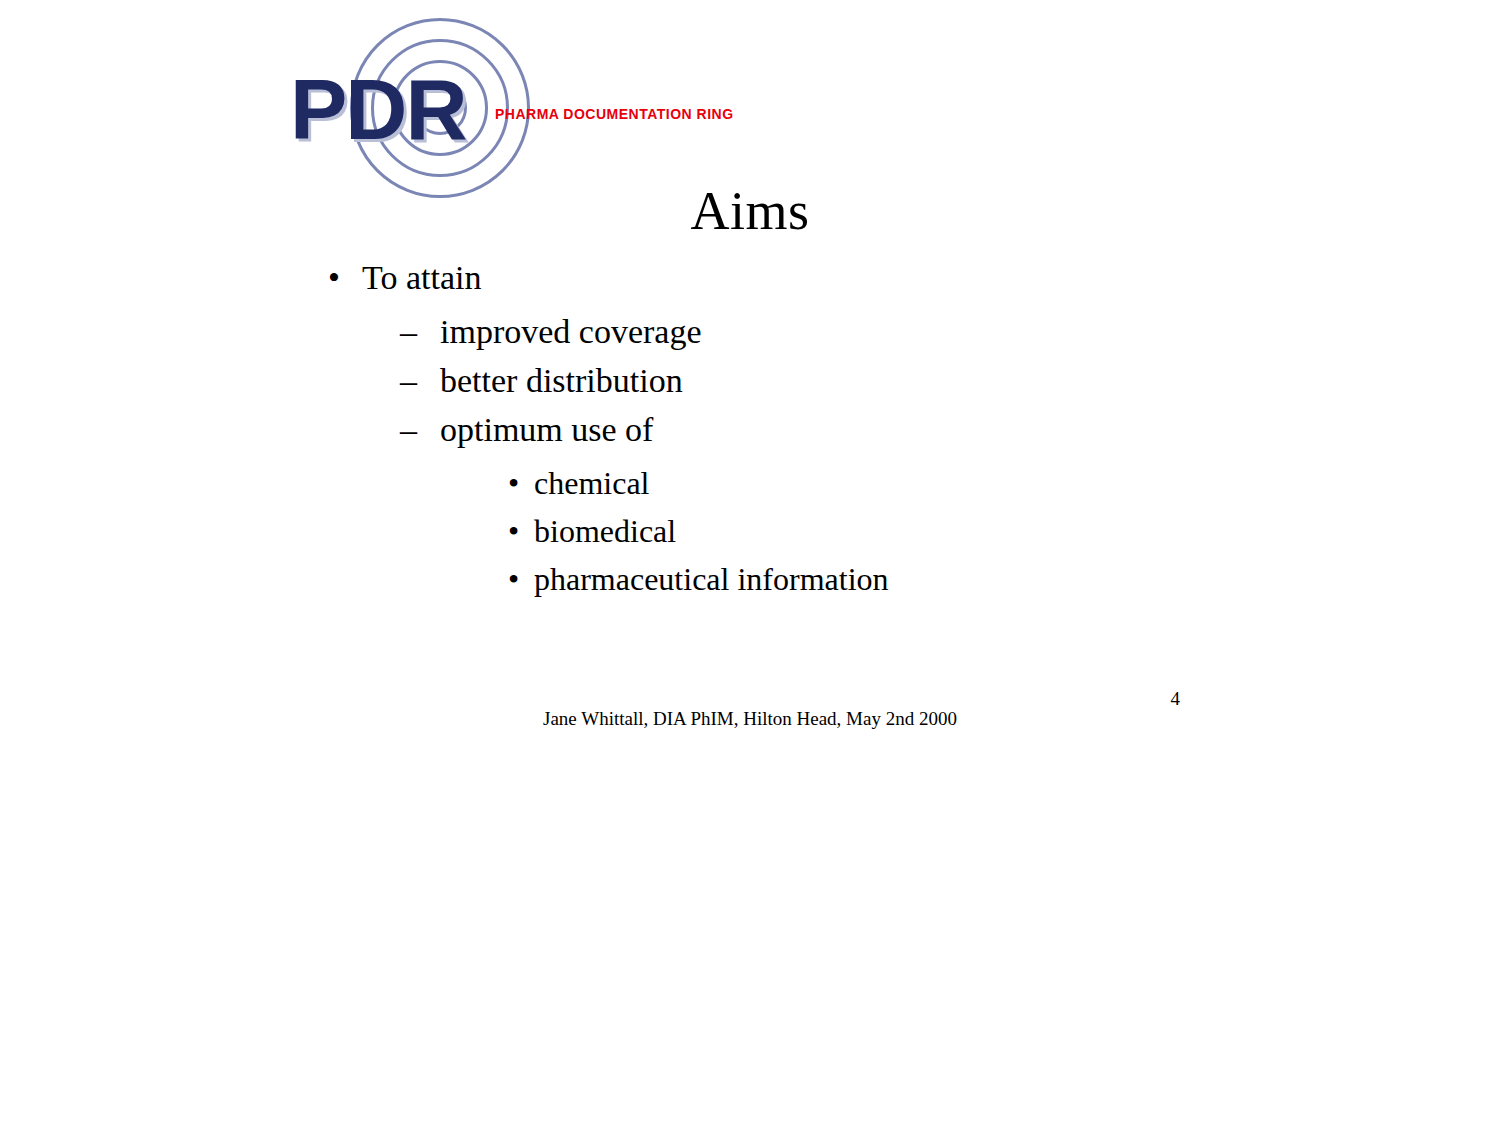PDR
PHARMA DOCUMENTATION RING
Aims
To attain
improved coverage
better distribution
optimum use of
chemical
biomedical
pharmaceutical information
Jane Whittall, DIA PhIM, Hilton Head, May 2nd 2000
4